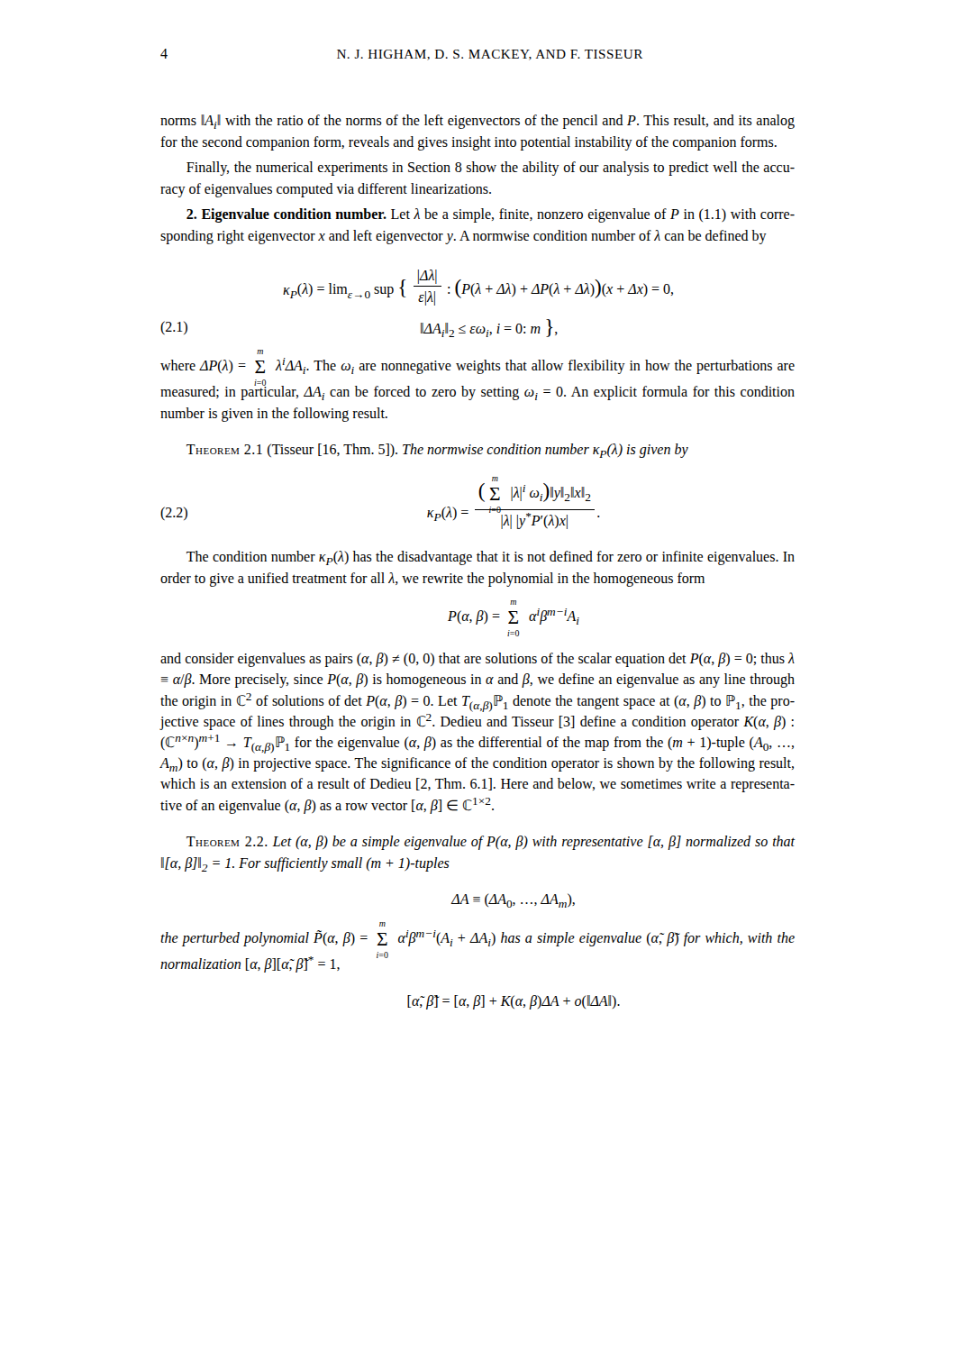4 N. J. HIGHAM, D. S. MACKEY, AND F. TISSEUR
norms ‖Ai‖ with the ratio of the norms of the left eigenvectors of the pencil and P. This result, and its analog for the second companion form, reveals and gives insight into potential instability of the companion forms.
Finally, the numerical experiments in Section 8 show the ability of our analysis to predict well the accuracy of eigenvalues computed via different linearizations.
2. Eigenvalue condition number. Let λ be a simple, finite, nonzero eigenvalue of P in (1.1) with corresponding right eigenvector x and left eigenvector y. A normwise condition number of λ can be defined by
κP(λ) = limε→0 sup { |Δλ|ε|λ| : (P(λ + Δλ) + ΔP(λ + Δλ))(x + Δx) = 0, ‖ΔAi‖2 ≤ εωi, i = 0: m },
(2.1)
where ΔP(λ) = Σmi=0 λiΔAi. The ωi are nonnegative weights that allow flexibility in how the perturbations are measured; in particular, ΔAi can be forced to zero by setting ωi = 0. An explicit formula for this condition number is given in the following result.
Theorem 2.1 (Tisseur [16, Thm. 5]). The normwise condition number κP(λ) is given by
(2.2) κP(λ) = (Σmi=0|λ|i ωi)‖y‖2‖x‖2|λ| |y*P′(λ)x|.
The condition number κP(λ) has the disadvantage that it is not defined for zero or infinite eigenvalues. In order to give a unified treatment for all λ, we rewrite the polynomial in the homogeneous form
P(α, β) = Σmi=0 αiβm−iAi
and consider eigenvalues as pairs (α, β) ≠ (0, 0) that are solutions of the scalar equation det P(α, β) = 0; thus λ ≡ α/β. More precisely, since P(α, β) is homogeneous in α and β, we define an eigenvalue as any line through the origin in ℂ2 of solutions of det P(α, β) = 0. Let T(α,β)ℙ1 denote the tangent space at (α, β) to ℙ1, the projective space of lines through the origin in ℂ2. Dedieu and Tisseur [3] define a condition operator K(α, β) : (ℂn×n)m+1 → T(α,β)ℙ1 for the eigenvalue (α, β) as the differential of the map from the (m + 1)-tuple (A0, …, Am) to (α, β) in projective space. The significance of the condition operator is shown by the following result, which is an extension of a result of Dedieu [2, Thm. 6.1]. Here and below, we sometimes write a representative of an eigenvalue (α, β) as a row vector [α, β] ∈ ℂ1×2.
Theorem 2.2. Let (α, β) be a simple eigenvalue of P(α, β) with representative [α, β] normalized so that ‖[α, β]‖2 = 1. For sufficiently small (m + 1)-tuples
ΔA ≡ (ΔA0, …, ΔAm),
the perturbed polynomial P̃(α, β) = Σmi=0 αiβm−i(Ai + ΔAi) has a simple eigenvalue (α̃, β̃) for which, with the normalization [α, β][α̃, β̃]* = 1,
[α̃, β̃] = [α, β] + K(α, β)ΔA + o(‖ΔA‖).